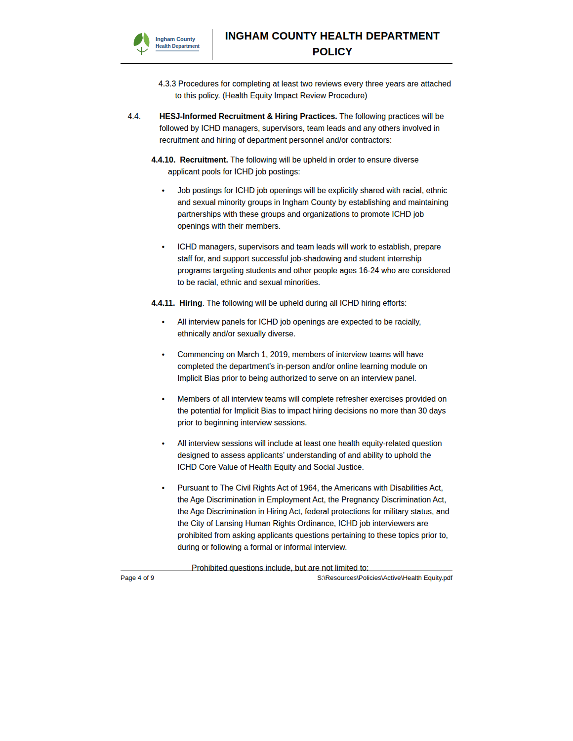Ingham County Health Department
INGHAM COUNTY HEALTH DEPARTMENT POLICY
4.3.3 Procedures for completing at least two reviews every three years are attached to this policy. (Health Equity Impact Review Procedure)
4.4.
HESJ-Informed Recruitment & Hiring Practices. The following practices will be followed by ICHD managers, supervisors, team leads and any others involved in recruitment and hiring of department personnel and/or contractors:
4.4.10. Recruitment. The following will be upheld in order to ensure diverse applicant pools for ICHD job postings:
Job postings for ICHD job openings will be explicitly shared with racial, ethnic and sexual minority groups in Ingham County by establishing and maintaining partnerships with these groups and organizations to promote ICHD job openings with their members.
ICHD managers, supervisors and team leads will work to establish, prepare staff for, and support successful job-shadowing and student internship programs targeting students and other people ages 16-24 who are considered to be racial, ethnic and sexual minorities.
4.4.11. Hiring. The following will be upheld during all ICHD hiring efforts:
All interview panels for ICHD job openings are expected to be racially, ethnically and/or sexually diverse.
Commencing on March 1, 2019, members of interview teams will have completed the department’s in-person and/or online learning module on Implicit Bias prior to being authorized to serve on an interview panel.
Members of all interview teams will complete refresher exercises provided on the potential for Implicit Bias to impact hiring decisions no more than 30 days prior to beginning interview sessions.
All interview sessions will include at least one health equity-related question designed to assess applicants’ understanding of and ability to uphold the ICHD Core Value of Health Equity and Social Justice.
Pursuant to The Civil Rights Act of 1964, the Americans with Disabilities Act, the Age Discrimination in Employment Act, the Pregnancy Discrimination Act, the Age Discrimination in Hiring Act, federal protections for military status, and the City of Lansing Human Rights Ordinance, ICHD job interviewers are prohibited from asking applicants questions pertaining to these topics prior to, during or following a formal or informal interview.
Prohibited questions include, but are not limited to:
Page 4 of 9 S:\Resources\Policies\Active\Health Equity.pdf